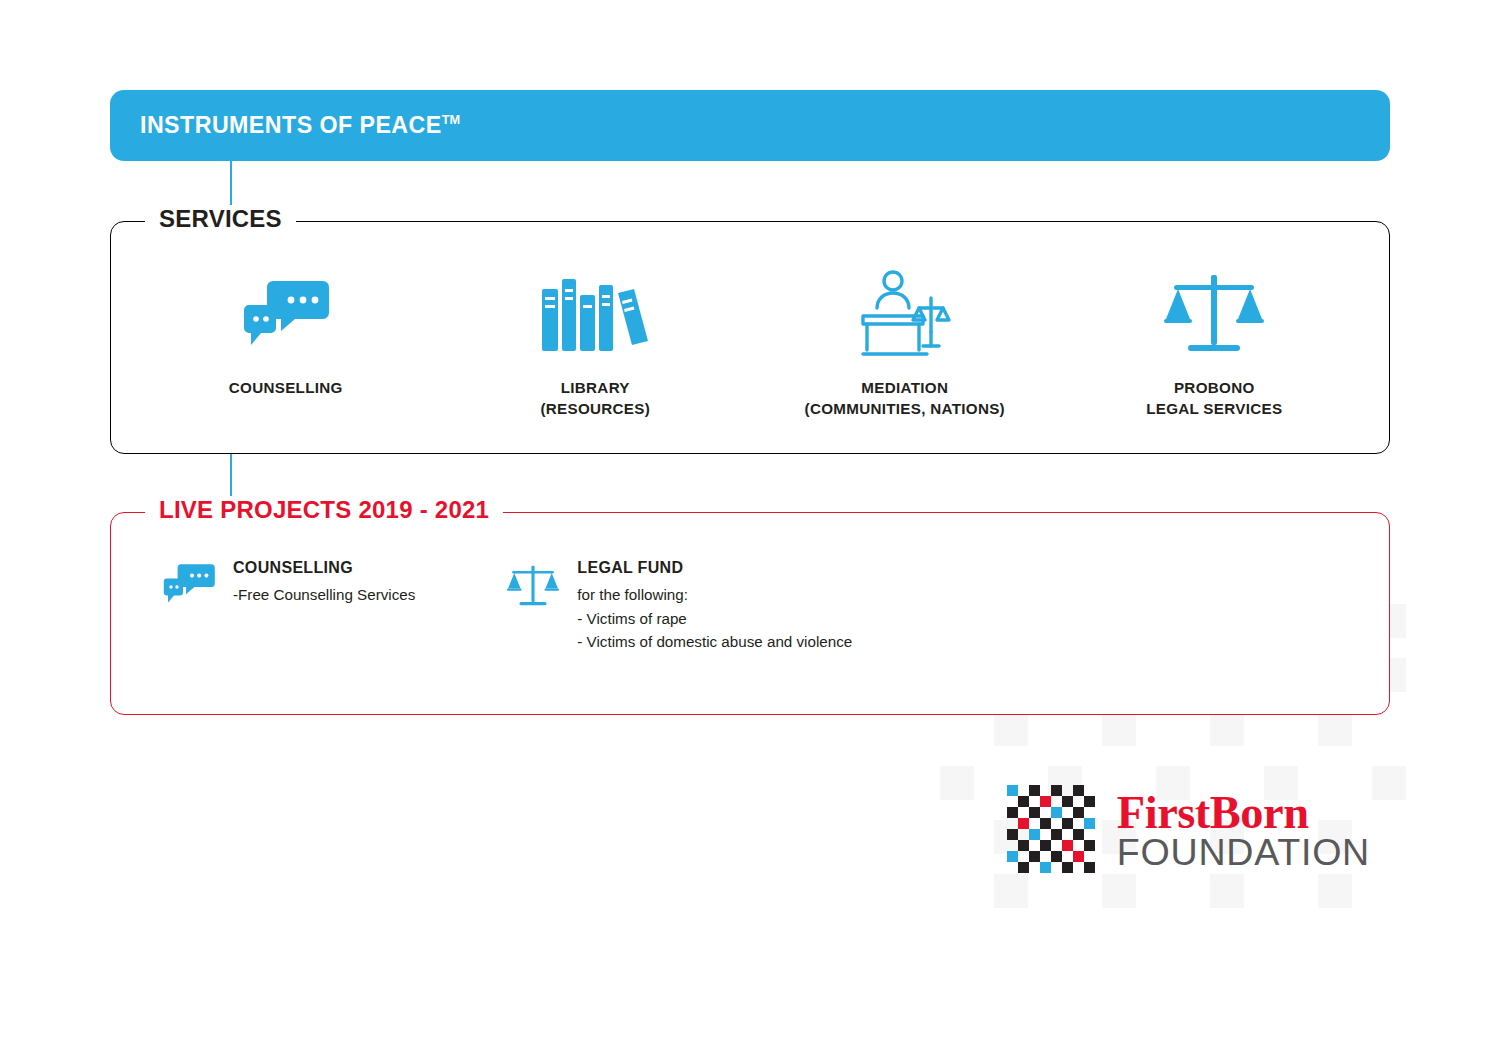INSTRUMENTS OF PEACETM
SERVICES
COUNSELLING
LIBRARY
(RESOURCES)
MEDIATION
(COMMUNITIES, NATIONS)
PROBONO
LEGAL SERVICES
LIVE PROJECTS 2019 - 2021
COUNSELLING
-Free Counselling Services
LEGAL FUND
for the following:
Victims of rape
Victims of domestic abuse and violence
FirstBorn
FOUNDATION